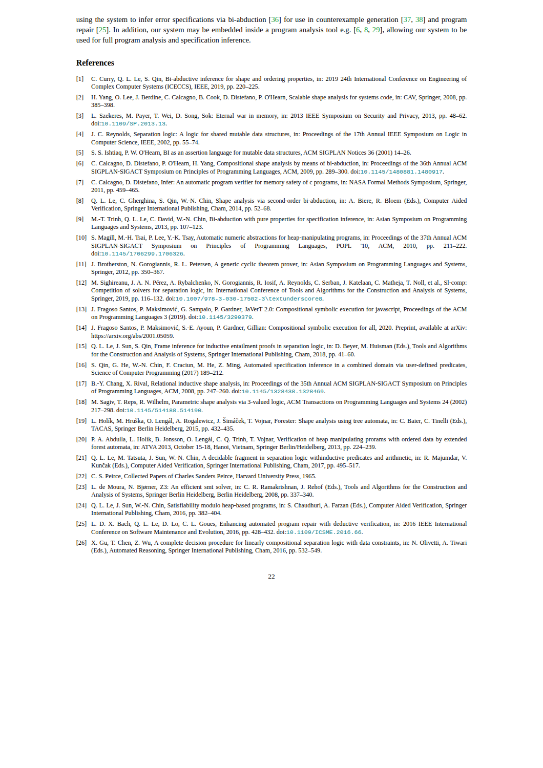using the system to infer error specifications via bi-abduction [36] for use in counterexample generation [37, 38] and program repair [25]. In addition, our system may be embedded inside a program analysis tool e.g. [6, 8, 29], allowing our system to be used for full program analysis and specification inference.
References
[1] C. Curry, Q. L. Le, S. Qin, Bi-abductive inference for shape and ordering properties, in: 2019 24th International Conference on Engineering of Complex Computer Systems (ICECCS), IEEE, 2019, pp. 220–225.
[2] H. Yang, O. Lee, J. Berdine, C. Calcagno, B. Cook, D. Distefano, P. O'Hearn, Scalable shape analysis for systems code, in: CAV, Springer, 2008, pp. 385–398.
[3] L. Szekeres, M. Payer, T. Wei, D. Song, Sok: Eternal war in memory, in: 2013 IEEE Symposium on Security and Privacy, 2013, pp. 48–62. doi:10.1109/SP.2013.13.
[4] J. C. Reynolds, Separation logic: A logic for shared mutable data structures, in: Proceedings of the 17th Annual IEEE Symposium on Logic in Computer Science, IEEE, 2002, pp. 55–74.
[5] S. S. Ishtiaq, P. W. O'Hearn, BI as an assertion language for mutable data structures, ACM SIGPLAN Notices 36 (2001) 14–26.
[6] C. Calcagno, D. Distefano, P. O'Hearn, H. Yang, Compositional shape analysis by means of bi-abduction, in: Proceedings of the 36th Annual ACM SIGPLAN-SIGACT Symposium on Principles of Programming Languages, ACM, 2009, pp. 289–300. doi:10.1145/1480881.1480917.
[7] C. Calcagno, D. Distefano, Infer: An automatic program verifier for memory safety of c programs, in: NASA Formal Methods Symposium, Springer, 2011, pp. 459–465.
[8] Q. L. Le, C. Gherghina, S. Qin, W.-N. Chin, Shape analysis via second-order bi-abduction, in: A. Biere, R. Bloem (Eds.), Computer Aided Verification, Springer International Publishing, Cham, 2014, pp. 52–68.
[9] M.-T. Trinh, Q. L. Le, C. David, W.-N. Chin, Bi-abduction with pure properties for specification inference, in: Asian Symposium on Programming Languages and Systems, 2013, pp. 107–123.
[10] S. Magill, M.-H. Tsai, P. Lee, Y.-K. Tsay, Automatic numeric abstractions for heap-manipulating programs, in: Proceedings of the 37th Annual ACM SIGPLAN-SIGACT Symposium on Principles of Programming Languages, POPL '10, ACM, 2010, pp. 211–222. doi:10.1145/1706299.1706326.
[11] J. Brotherston, N. Gorogiannis, R. L. Petersen, A generic cyclic theorem prover, in: Asian Symposium on Programming Languages and Systems, Springer, 2012, pp. 350–367.
[12] M. Sighireanu, J. A. N. Pérez, A. Rybalchenko, N. Gorogiannis, R. Iosif, A. Reynolds, C. Serban, J. Katelaan, C. Matheja, T. Noll, et al., Sl-comp: Competition of solvers for separation logic, in: International Conference of Tools and Algorithms for the Construction and Analysis of Systems, Springer, 2019, pp. 116–132. doi:10.1007/978-3-030-17502-3\textunderscore8.
[13] J. Fragoso Santos, P. Maksimović, G. Sampaio, P. Gardner, JaVerT 2.0: Compositional symbolic execution for javascript, Proceedings of the ACM on Programming Languages 3 (2019). doi:10.1145/3290379.
[14] J. Fragoso Santos, P. Maksimović, S.-E. Ayoun, P. Gardner, Gillian: Compositional symbolic execution for all, 2020. Preprint, available at arXiv: https://arxiv.org/abs/2001.05059.
[15] Q. L. Le, J. Sun, S. Qin, Frame inference for inductive entailment proofs in separation logic, in: D. Beyer, M. Huisman (Eds.), Tools and Algorithms for the Construction and Analysis of Systems, Springer International Publishing, Cham, 2018, pp. 41–60.
[16] S. Qin, G. He, W.-N. Chin, F. Craciun, M. He, Z. Ming, Automated specification inference in a combined domain via user-defined predicates, Science of Computer Programming (2017) 189–212.
[17] B.-Y. Chang, X. Rival, Relational inductive shape analysis, in: Proceedings of the 35th Annual ACM SIGPLAN-SIGACT Symposium on Principles of Programming Languages, ACM, 2008, pp. 247–260. doi:10.1145/1328438.1328469.
[18] M. Sagiv, T. Reps, R. Wilhelm, Parametric shape analysis via 3-valued logic, ACM Transactions on Programming Languages and Systems 24 (2002) 217–298. doi:10.1145/514188.514190.
[19] L. Holík, M. Hruška, O. Lengál, A. Rogalewicz, J. Šimáček, T. Vojnar, Forester: Shape analysis using tree automata, in: C. Baier, C. Tinelli (Eds.), TACAS, Springer Berlin Heidelberg, 2015, pp. 432–435.
[20] P. A. Abdulla, L. Holík, B. Jonsson, O. Lengál, C. Q. Trinh, T. Vojnar, Verification of heap manipulating prorams with ordered data by extended forest automata, in: ATVA 2013, October 15-18, Hanoi, Vietnam, Springer Berlin/Heidelberg, 2013, pp. 224–239.
[21] Q. L. Le, M. Tatsuta, J. Sun, W.-N. Chin, A decidable fragment in separation logic withinductive predicates and arithmetic, in: R. Majumdar, V. Kunčak (Eds.), Computer Aided Verification, Springer International Publishing, Cham, 2017, pp. 495–517.
[22] C. S. Peirce, Collected Papers of Charles Sanders Peirce, Harvard University Press, 1965.
[23] L. de Moura, N. Bjørner, Z3: An efficient smt solver, in: C. R. Ramakrishnan, J. Rehof (Eds.), Tools and Algorithms for the Construction and Analysis of Systems, Springer Berlin Heidelberg, Berlin Heidelberg, 2008, pp. 337–340.
[24] Q. L. Le, J. Sun, W.-N. Chin, Satisfiability modulo heap-based programs, in: S. Chaudhuri, A. Farzan (Eds.), Computer Aided Verification, Springer International Publishing, Cham, 2016, pp. 382–404.
[25] L. D. X. Bach, Q. L. Le, D. Lo, C. L. Goues, Enhancing automated program repair with deductive verification, in: 2016 IEEE International Conference on Software Maintenance and Evolution, 2016, pp. 428–432. doi:10.1109/ICSME.2016.66.
[26] X. Gu, T. Chen, Z. Wu, A complete decision procedure for linearly compositional separation logic with data constraints, in: N. Olivetti, A. Tiwari (Eds.), Automated Reasoning, Springer International Publishing, Cham, 2016, pp. 532–549.
22